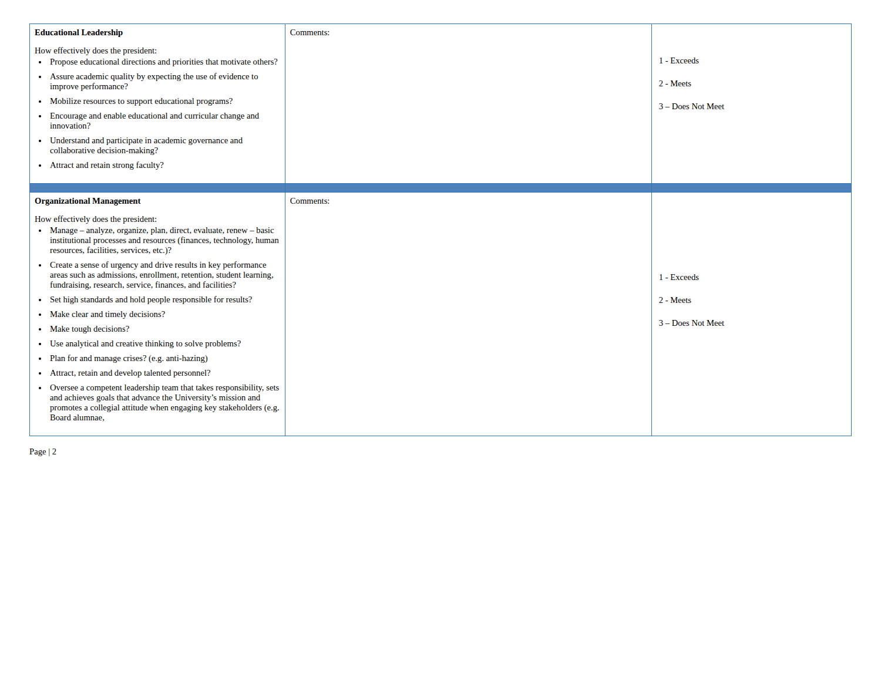| Educational Leadership How effectively does the president: Propose educational directions and priorities that motivate others? Assure academic quality by expecting the use of evidence to improve performance? Mobilize resources to support educational programs? Encourage and enable educational and curricular change and innovation? Understand and participate in academic governance and collaborative decision-making? Attract and retain strong faculty? | Comments: | 1 - Exceeds 2 - Meets 3 – Does Not Meet |
| Organizational Management How effectively does the president: Manage – analyze, organize, plan, direct, evaluate, renew – basic institutional processes and resources (finances, technology, human resources, facilities, services, etc.)? Create a sense of urgency and drive results in key performance areas such as admissions, enrollment, retention, student learning, fundraising, research, service, finances, and facilities? Set high standards and hold people responsible for results? Make clear and timely decisions? Make tough decisions? Use analytical and creative thinking to solve problems? Plan for and manage crises? (e.g. anti-hazing) Attract, retain and develop talented personnel? Oversee a competent leadership team that takes responsibility, sets and achieves goals that advance the University’s mission and promotes a collegial attitude when engaging key stakeholders (e.g. Board alumnae, | Comments: | 1 - Exceeds 2 - Meets 3 – Does Not Meet |
Page | 2